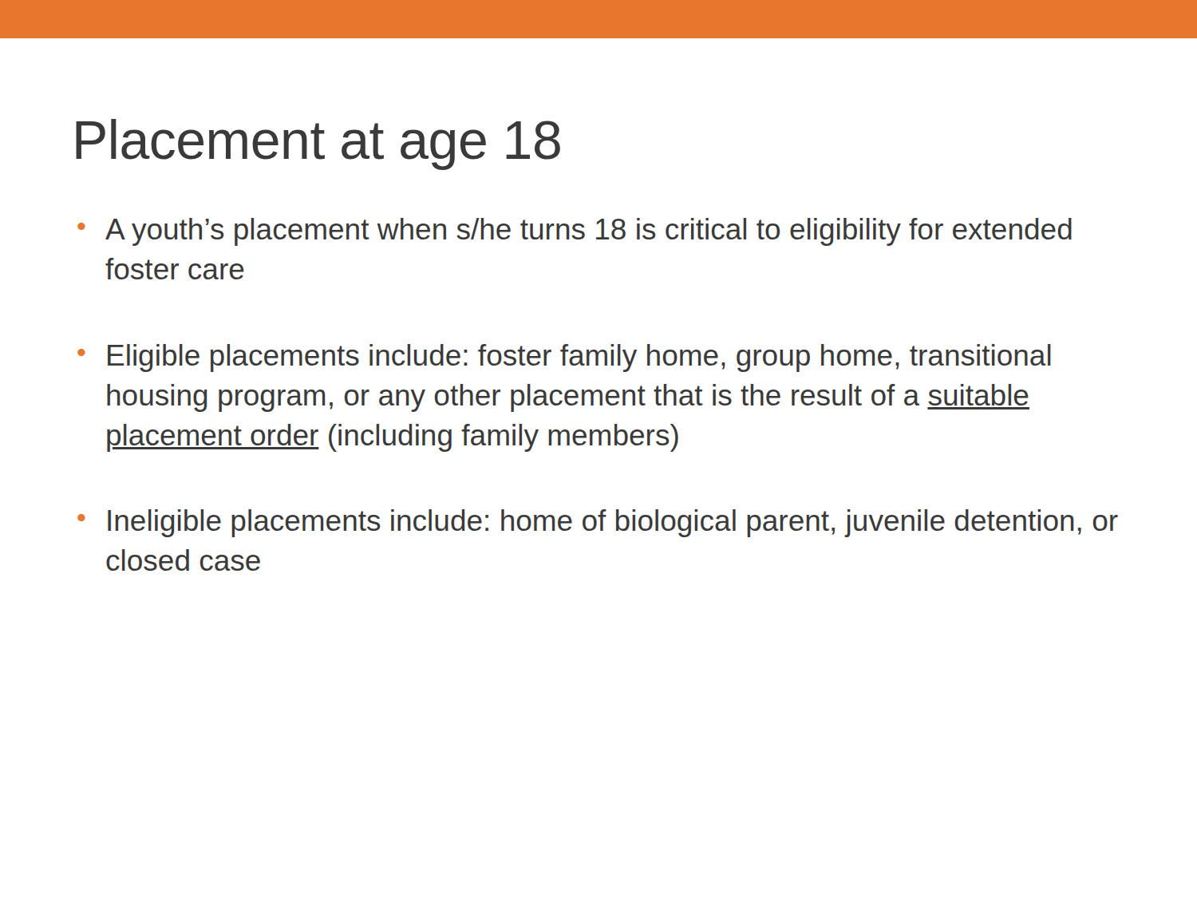Placement at age 18
A youth’s placement when s/he turns 18 is critical to eligibility for extended foster care
Eligible placements include: foster family home, group home, transitional housing program, or any other placement that is the result of a suitable placement order (including family members)
Ineligible placements include: home of biological parent, juvenile detention, or closed case